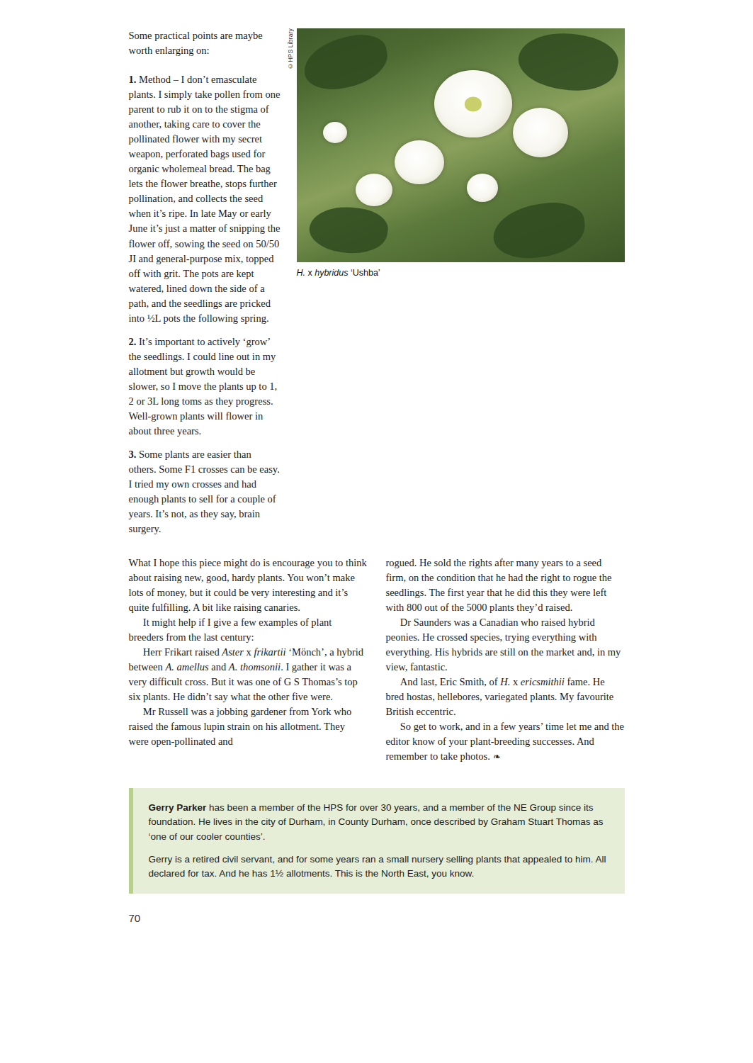Some practical points are maybe worth enlarging on:
1. Method – I don’t emasculate plants. I simply take pollen from one parent to rub it on to the stigma of another, taking care to cover the pollinated flower with my secret weapon, perforated bags used for organic wholemeal bread. The bag lets the flower breathe, stops further pollination, and collects the seed when it’s ripe. In late May or early June it’s just a matter of snipping the flower off, sowing the seed on 50/50 JI and general-purpose mix, topped off with grit. The pots are kept watered, lined down the side of a path, and the seedlings are pricked into ½L pots the following spring.
2. It’s important to actively ‘grow’ the seedlings. I could line out in my allotment but growth would be slower, so I move the plants up to 1, 2 or 3L long toms as they progress. Well-grown plants will flower in about three years.
3. Some plants are easier than others. Some F1 crosses can be easy. I tried my own crosses and had enough plants to sell for a couple of years. It’s not, as they say, brain surgery.
©HPS Library
H. x hybridus ‘Ushba’
What I hope this piece might do is encourage you to think about raising new, good, hardy plants. You won’t make lots of money, but it could be very interesting and it’s quite fulfilling. A bit like raising canaries.
It might help if I give a few examples of plant breeders from the last century:
Herr Frikart raised Aster x frikartii ‘Mönch’, a hybrid between A. amellus and A. thomsonii. I gather it was a very difficult cross. But it was one of G S Thomas’s top six plants. He didn’t say what the other five were.
Mr Russell was a jobbing gardener from York who raised the famous lupin strain on his allotment. They were open-pollinated and
rogued. He sold the rights after many years to a seed firm, on the condition that he had the right to rogue the seedlings. The first year that he did this they were left with 800 out of the 5000 plants they’d raised.
Dr Saunders was a Canadian who raised hybrid peonies. He crossed species, trying everything with everything. His hybrids are still on the market and, in my view, fantastic.
And last, Eric Smith, of H. x ericsmithii fame. He bred hostas, hellebores, variegated plants. My favourite British eccentric.
So get to work, and in a few years’ time let me and the editor know of your plant-breeding successes. And remember to take photos. ❧
Gerry Parker has been a member of the HPS for over 30 years, and a member of the NE Group since its foundation. He lives in the city of Durham, in County Durham, once described by Graham Stuart Thomas as ‘one of our cooler counties’.
Gerry is a retired civil servant, and for some years ran a small nursery selling plants that appealed to him. All declared for tax. And he has 1½ allotments. This is the North East, you know.
70